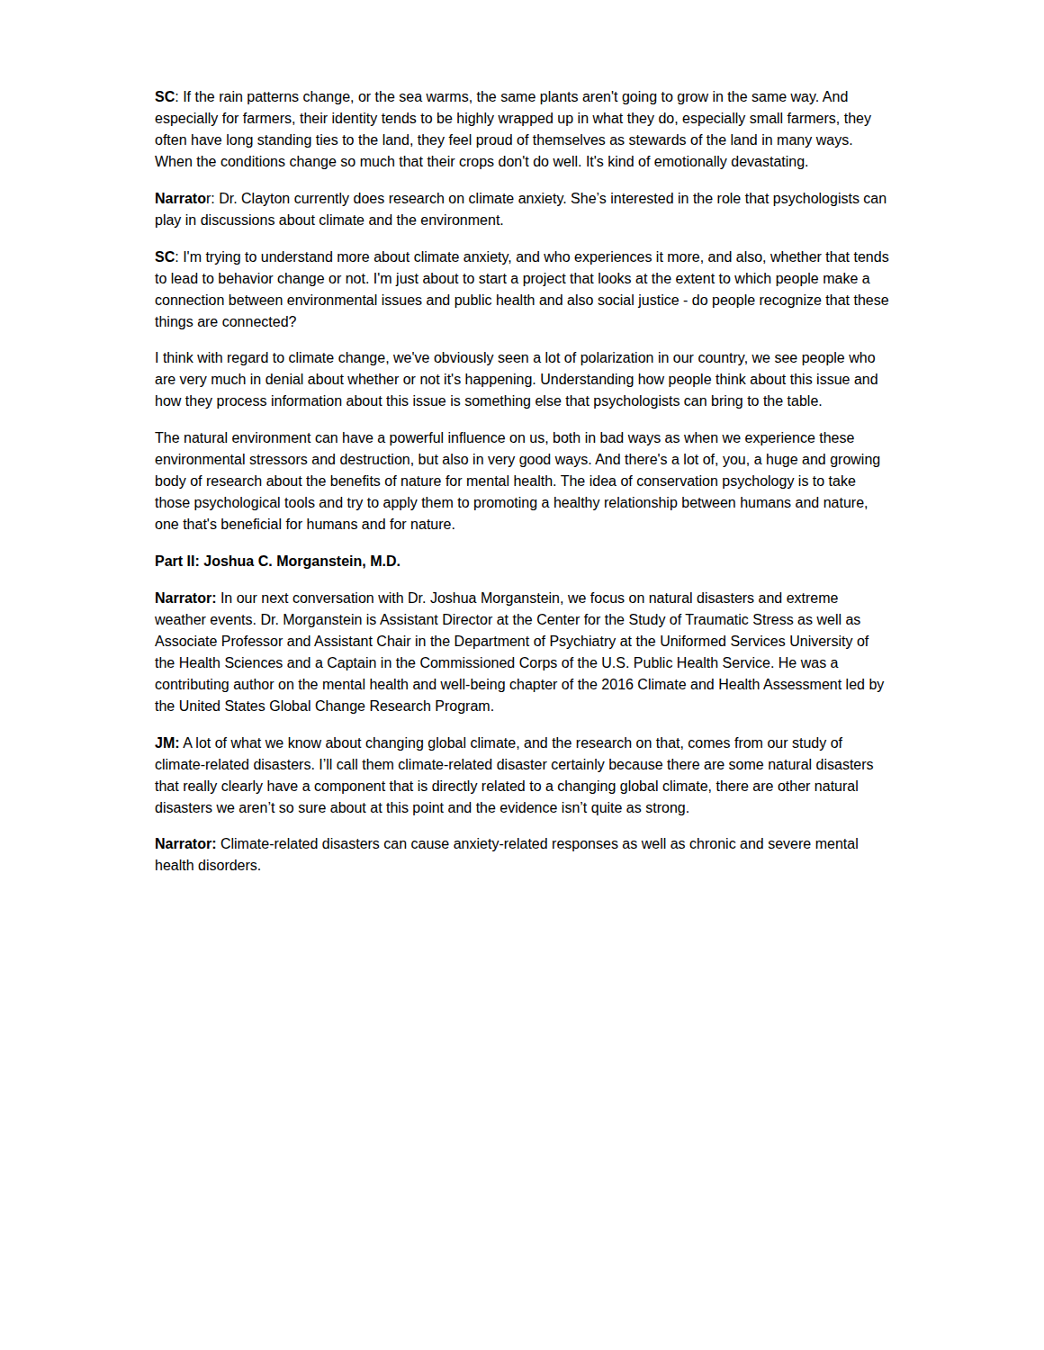SC: If the rain patterns change, or the sea warms, the same plants aren't going to grow in the same way. And especially for farmers, their identity tends to be highly wrapped up in what they do, especially small farmers, they often have long standing ties to the land, they feel proud of themselves as stewards of the land in many ways. When the conditions change so much that their crops don't do well. It's kind of emotionally devastating.
Narrator: Dr. Clayton currently does research on climate anxiety. She’s interested in the role that psychologists can play in discussions about climate and the environment.
SC: I'm trying to understand more about climate anxiety, and who experiences it more, and also, whether that tends to lead to behavior change or not. I'm just about to start a project that looks at the extent to which people make a connection between environmental issues and public health and also social justice - do people recognize that these things are connected?
I think with regard to climate change, we've obviously seen a lot of polarization in our country, we see people who are very much in denial about whether or not it's happening. Understanding how people think about this issue and how they process information about this issue is something else that psychologists can bring to the table.
The natural environment can have a powerful influence on us, both in bad ways as when we experience these environmental stressors and destruction, but also in very good ways. And there's a lot of, you, a huge and growing body of research about the benefits of nature for mental health. The idea of conservation psychology is to take those psychological tools and try to apply them to promoting a healthy relationship between humans and nature, one that's beneficial for humans and for nature.
Part II: Joshua C. Morganstein, M.D.
Narrator: In our next conversation with Dr. Joshua Morganstein, we focus on natural disasters and extreme weather events. Dr. Morganstein is Assistant Director at the Center for the Study of Traumatic Stress as well as Associate Professor and Assistant Chair in the Department of Psychiatry at the Uniformed Services University of the Health Sciences and a Captain in the Commissioned Corps of the U.S. Public Health Service. He was a contributing author on the mental health and well-being chapter of the 2016 Climate and Health Assessment led by the United States Global Change Research Program.
JM: A lot of what we know about changing global climate, and the research on that, comes from our study of climate-related disasters. I’ll call them climate-related disaster certainly because there are some natural disasters that really clearly have a component that is directly related to a changing global climate, there are other natural disasters we aren’t so sure about at this point and the evidence isn’t quite as strong.
Narrator: Climate-related disasters can cause anxiety-related responses as well as chronic and severe mental health disorders.